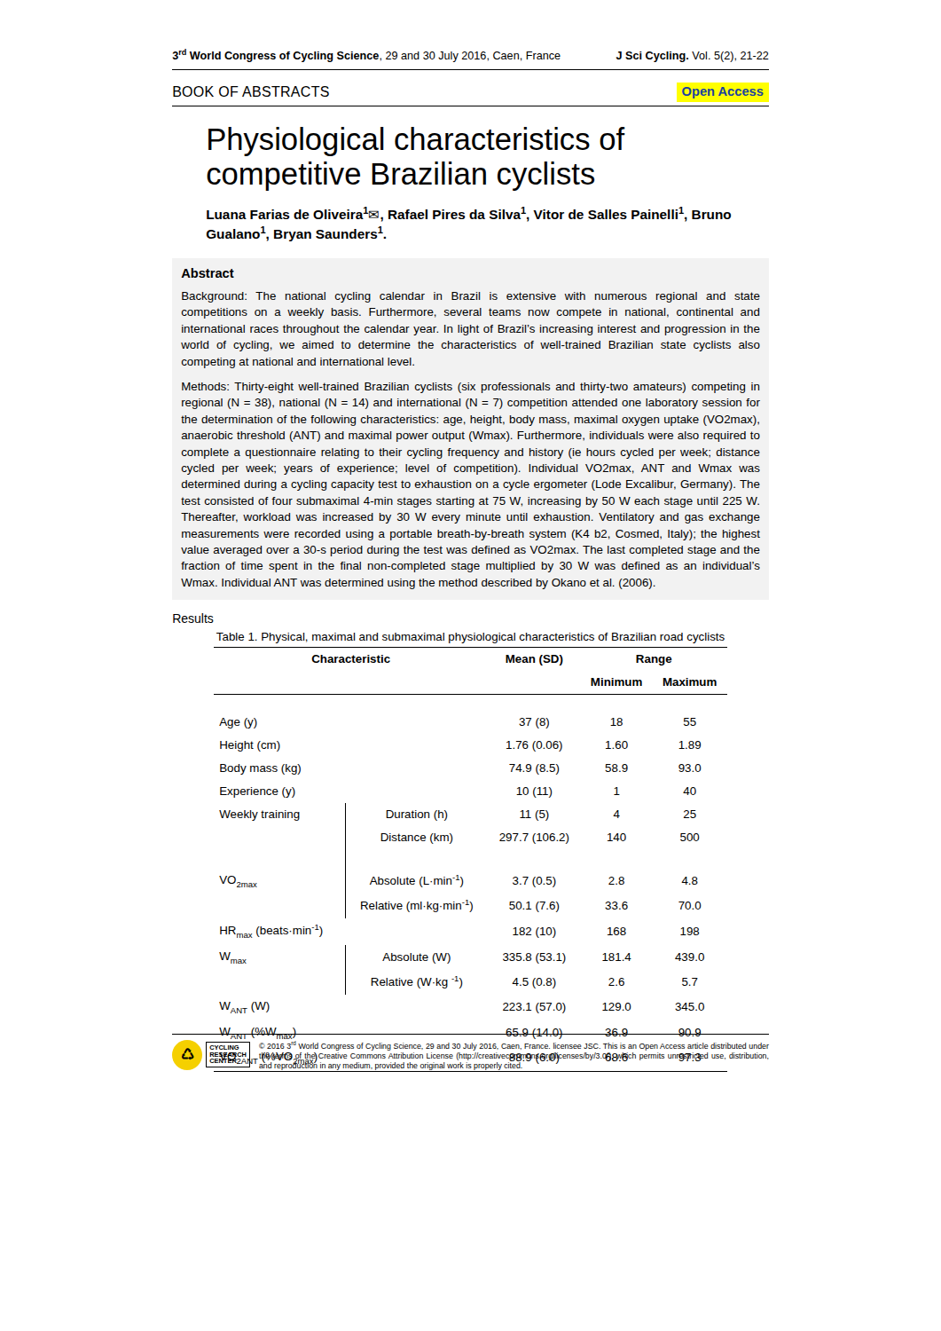3rd World Congress of Cycling Science, 29 and 30 July 2016, Caen, France
J Sci Cycling. Vol. 5(2), 21-22
BOOK OF ABSTRACTS
Open Access
Physiological characteristics of competitive Brazilian cyclists
Luana Farias de Oliveira1✉, Rafael Pires da Silva1, Vitor de Salles Painelli1, Bruno Gualano1, Bryan Saunders1.
Abstract
Background: The national cycling calendar in Brazil is extensive with numerous regional and state competitions on a weekly basis. Furthermore, several teams now compete in national, continental and international races throughout the calendar year. In light of Brazil’s increasing interest and progression in the world of cycling, we aimed to determine the characteristics of well-trained Brazilian state cyclists also competing at national and international level.
Methods: Thirty-eight well-trained Brazilian cyclists (six professionals and thirty-two amateurs) competing in regional (N = 38), national (N = 14) and international (N = 7) competition attended one laboratory session for the determination of the following characteristics: age, height, body mass, maximal oxygen uptake (VO2max), anaerobic threshold (ANT) and maximal power output (Wmax). Furthermore, individuals were also required to complete a questionnaire relating to their cycling frequency and history (ie hours cycled per week; distance cycled per week; years of experience; level of competition). Individual VO2max, ANT and Wmax was determined during a cycling capacity test to exhaustion on a cycle ergometer (Lode Excalibur, Germany). The test consisted of four submaximal 4-min stages starting at 75 W, increasing by 50 W each stage until 225 W. Thereafter, workload was increased by 30 W every minute until exhaustion. Ventilatory and gas exchange measurements were recorded using a portable breath-by-breath system (K4 b2, Cosmed, Italy); the highest value averaged over a 30-s period during the test was defined as VO2max. The last completed stage and the fraction of time spent in the final non-completed stage multiplied by 30 W was defined as an individual’s Wmax. Individual ANT was determined using the method described by Okano et al. (2006).
Results
Table 1. Physical, maximal and submaximal physiological characteristics of Brazilian road cyclists
| Characteristic | Mean (SD) | Range |
| --- | --- | --- |
| | | | Minimum | Maximum |
| Age (y) | | 37 (8) | 18 | 55 |
| Height (cm) | | 1.76 (0.06) | 1.60 | 1.89 |
| Body mass (kg) | | 74.9 (8.5) | 58.9 | 93.0 |
| Experience (y) | | 10 (11) | 1 | 40 |
| Weekly training | Duration (h) | 11 (5) | 4 | 25 |
| | Distance (km) | 297.7 (106.2) | 140 | 500 |
| VO 2max | Absolute (L·min -1 ) | 3.7 (0.5) | 2.8 | 4.8 |
| | Relative (ml·kg·min -1 ) | 50.1 (7.6) | 33.6 | 70.0 |
| HR max (beats·min -1 ) | | 182 (10) | 168 | 198 |
| W max | Absolute (W) | 335.8 (53.1) | 181.4 | 439.0 |
| | Relative (W·kg -1 ) | 4.5 (0.8) | 2.6 | 5.7 |
| W ANT (W) | | 223.1 (57.0) | 129.0 | 345.0 |
| W ANT (%W max ) | | 65.9 (14.0) | 36.9 | 90.9 |
| VO 2ANT (%VO 2max ) | | 88.9 (6.0) | 68.6 | 97.3 |
♺
CYCLING RESEARCH CENTER
© 2016 3rd World Congress of Cycling Science, 29 and 30 July 2016, Caen, France. licensee JSC. This is an Open Access article distributed under the terms of the Creative Commons Attribution License (http://creativecommons.org/licenses/by/3.0/), which permits unrestricted use, distribution, and reproduction in any medium, provided the original work is properly cited.